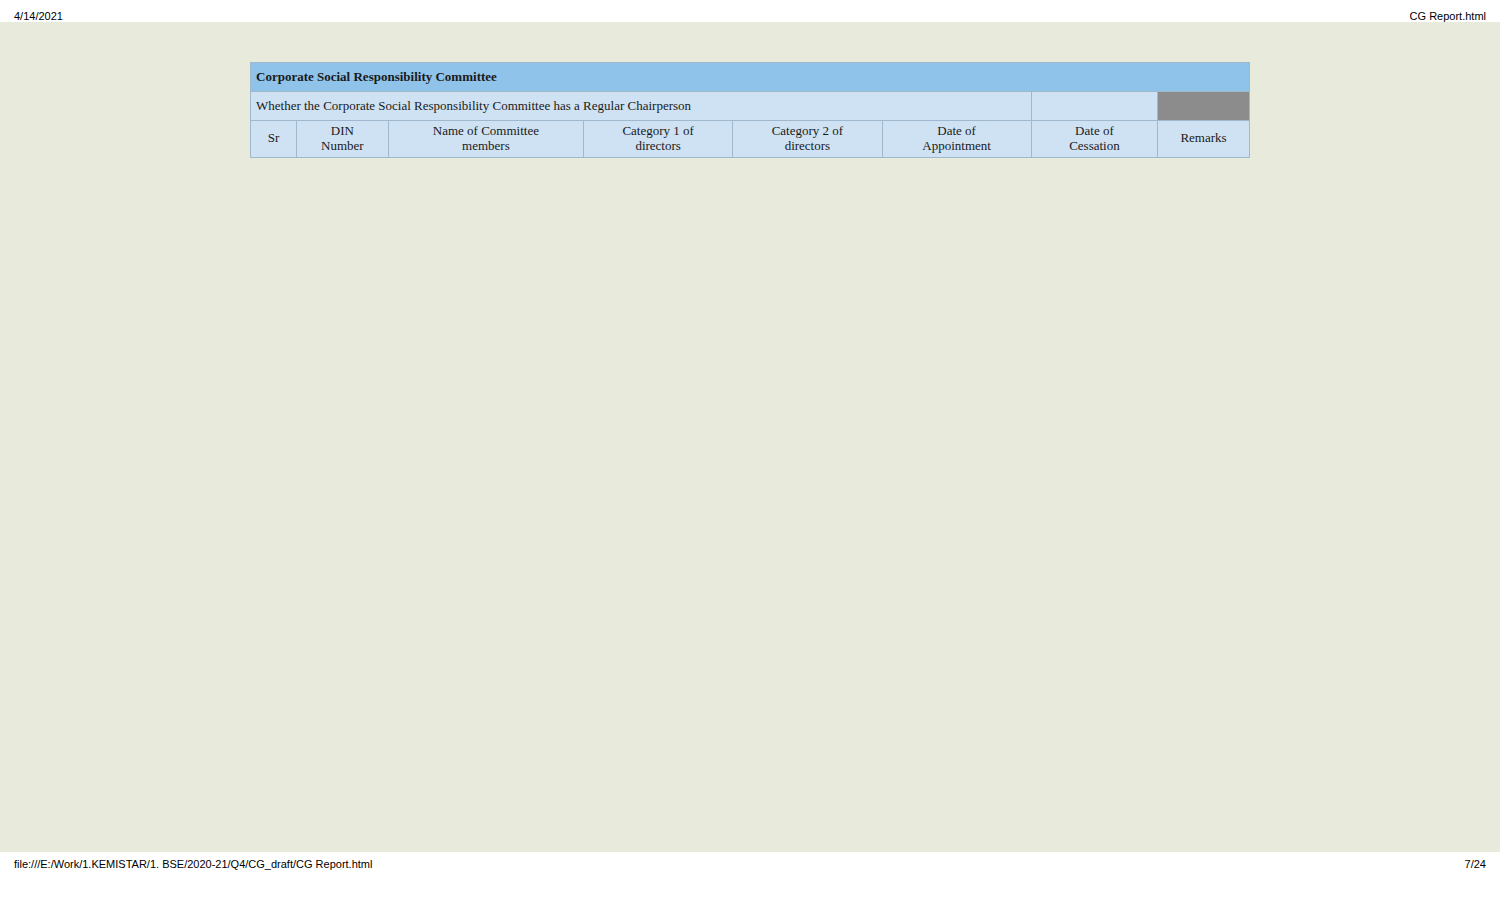4/14/2021
CG Report.html
| Corporate Social Responsibility Committee |
| Whether the Corporate Social Responsibility Committee has a Regular Chairperson | | |
| Sr | DIN Number | Name of Committee members | Category 1 of directors | Category 2 of directors | Date of Appointment | Date of Cessation | Remarks |
file:///E:/Work/1.KEMISTAR/1. BSE/2020-21/Q4/CG_draft/CG Report.html
7/24